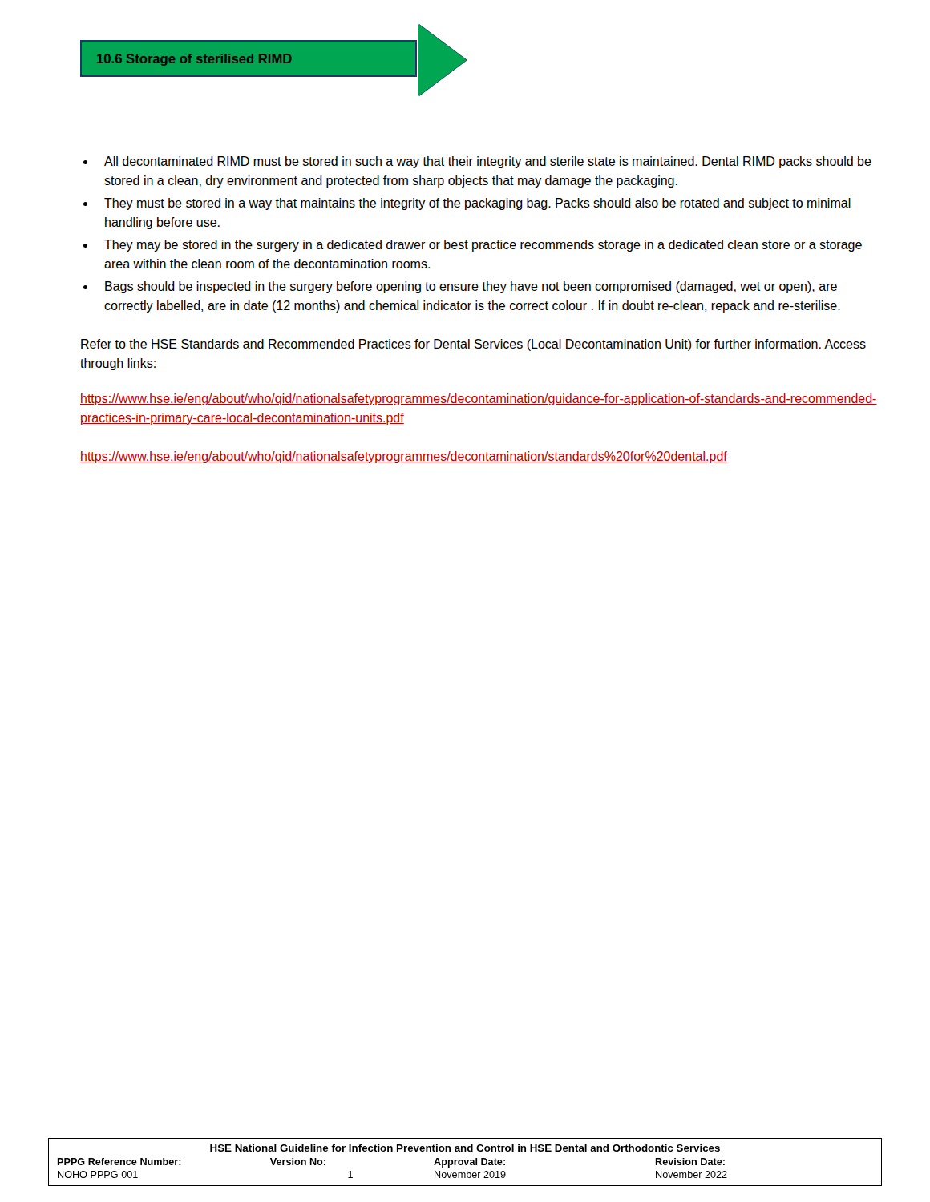10.6 Storage of sterilised RIMD
All decontaminated RIMD must be stored in such a way that their integrity and sterile state is maintained. Dental RIMD packs should be stored in a clean, dry environment and protected from sharp objects that may damage the packaging.
They must be stored in a way that maintains the integrity of the packaging bag. Packs should also be rotated and subject to minimal handling before use.
They may be stored in the surgery in a dedicated drawer or best practice recommends storage in a dedicated clean store or a storage area within the clean room of the decontamination rooms.
Bags should be inspected in the surgery before opening to ensure they have not been compromised (damaged, wet or open), are correctly labelled, are in date (12 months) and chemical indicator is the correct colour . If in doubt re-clean, repack and re-sterilise.
Refer to the HSE Standards and Recommended Practices for Dental Services (Local Decontamination Unit) for further information. Access through links:
https://www.hse.ie/eng/about/who/qid/nationalsafetyprogrammes/decontamination/guidance-for-application-of-standards-and-recommended-practices-in-primary-care-local-decontamination-units.pdf
https://www.hse.ie/eng/about/who/qid/nationalsafetyprogrammes/decontamination/standards%20for%20dental.pdf
HSE National Guideline for Infection Prevention and Control in HSE Dental and Orthodontic Services
| PPPG Reference Number: | Version No: | Approval Date: | Revision Date: |
| NOHO PPPG 001 | 1 | November 2019 | November 2022 |